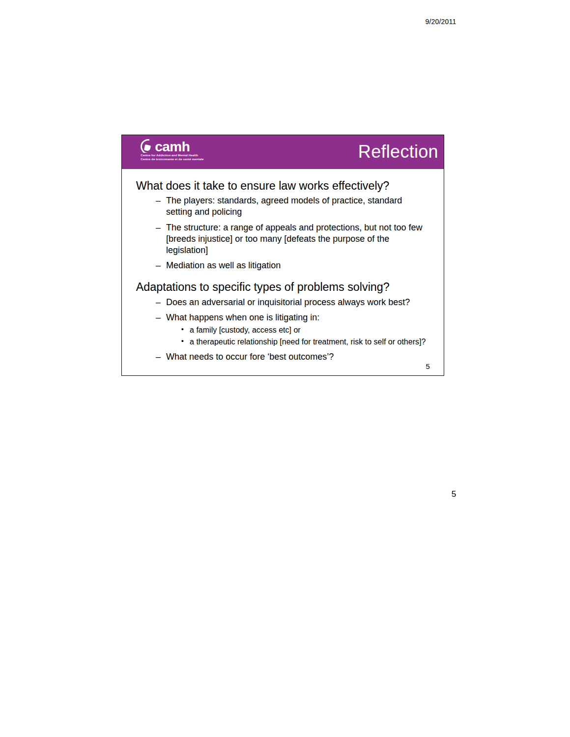9/20/2011
camh
Centre for Addiction and Mental Health
Centre de toxicomanie et de santé mentale
Reflection
What does it take to ensure law works effectively?
The players: standards, agreed models of practice, standard setting and policing
The structure: a range of appeals and protections, but not too few [breeds injustice] or too many [defeats the purpose of the legislation]
Mediation as well as litigation
Adaptations to specific types of problems solving?
Does an adversarial or inquisitorial process always work best?
What happens when one is litigating in:
a family [custody, access etc] or
a therapeutic relationship [need for treatment, risk to self or others]?
What needs to occur fore ‘best outcomes’?
5
5